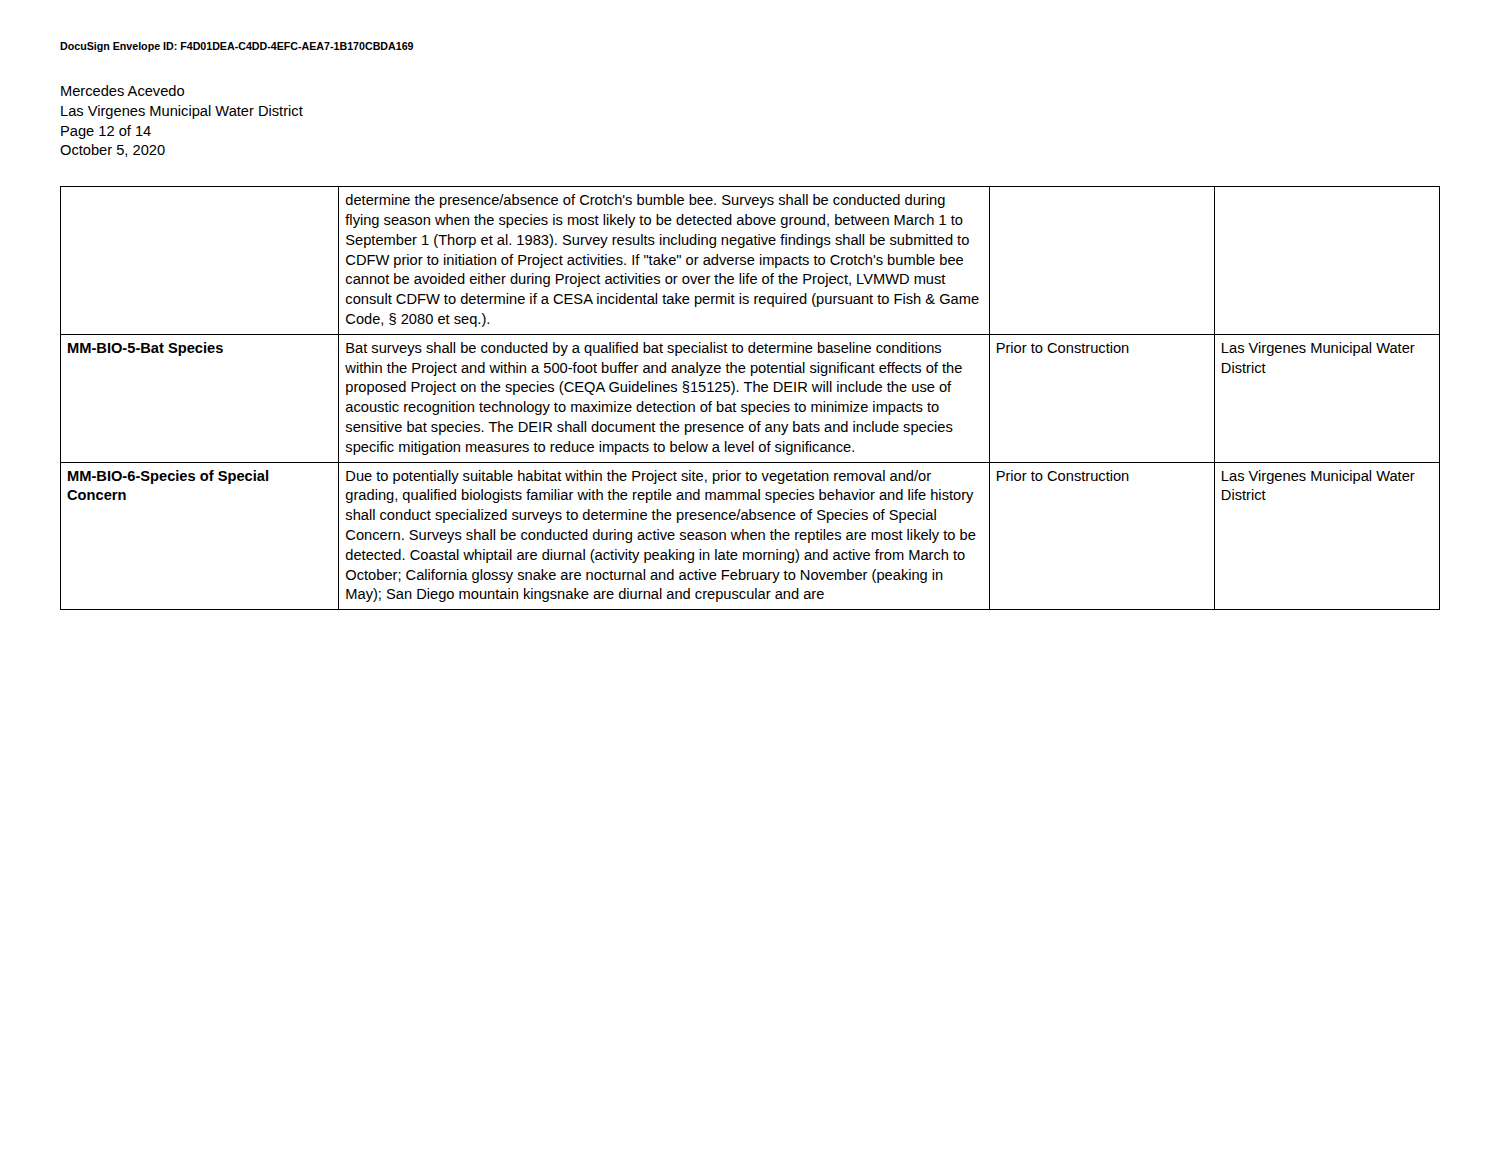DocuSign Envelope ID: F4D01DEA-C4DD-4EFC-AEA7-1B170CBDA169
Mercedes Acevedo
Las Virgenes Municipal Water District
Page 12 of 14
October 5, 2020
| | determine the presence/absence of Crotch's bumble bee. Surveys shall be conducted during flying season when the species is most likely to be detected above ground, between March 1 to September 1 (Thorp et al. 1983). Survey results including negative findings shall be submitted to CDFW prior to initiation of Project activities. If "take" or adverse impacts to Crotch's bumble bee cannot be avoided either during Project activities or over the life of the Project, LVMWD must consult CDFW to determine if a CESA incidental take permit is required (pursuant to Fish & Game Code, § 2080 et seq.). | | |
| MM-BIO-5-Bat Species | Bat surveys shall be conducted by a qualified bat specialist to determine baseline conditions within the Project and within a 500-foot buffer and analyze the potential significant effects of the proposed Project on the species (CEQA Guidelines §15125). The DEIR will include the use of acoustic recognition technology to maximize detection of bat species to minimize impacts to sensitive bat species. The DEIR shall document the presence of any bats and include species specific mitigation measures to reduce impacts to below a level of significance. | Prior to Construction | Las Virgenes Municipal Water District |
| MM-BIO-6-Species of Special Concern | Due to potentially suitable habitat within the Project site, prior to vegetation removal and/or grading, qualified biologists familiar with the reptile and mammal species behavior and life history shall conduct specialized surveys to determine the presence/absence of Species of Special Concern. Surveys shall be conducted during active season when the reptiles are most likely to be detected. Coastal whiptail are diurnal (activity peaking in late morning) and active from March to October; California glossy snake are nocturnal and active February to November (peaking in May); San Diego mountain kingsnake are diurnal and crepuscular and are | Prior to Construction | Las Virgenes Municipal Water District |